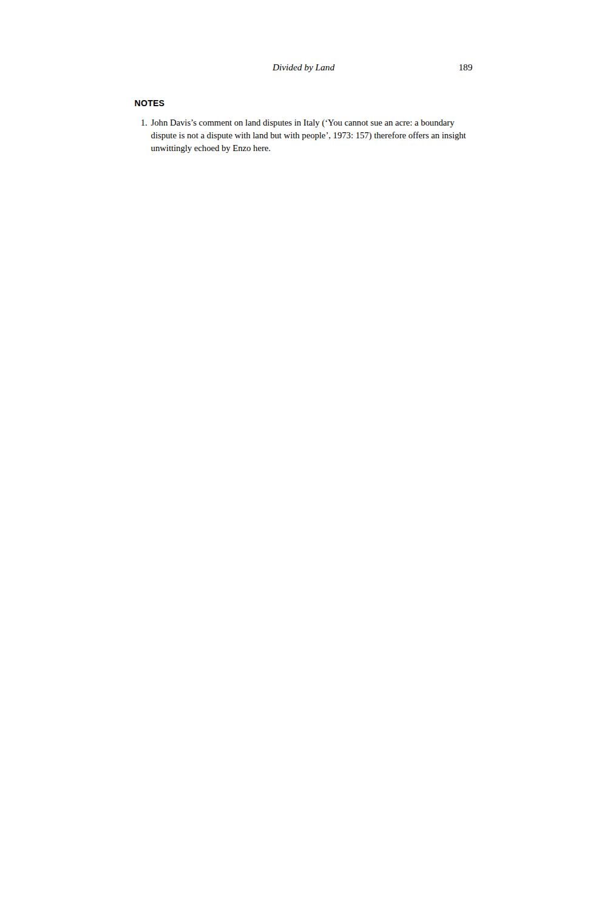Divided by Land 189
NOTES
John Davis’s comment on land disputes in Italy (‘You cannot sue an acre: a boundary dispute is not a dispute with land but with people’, 1973: 157) therefore offers an insight unwittingly echoed by Enzo here.